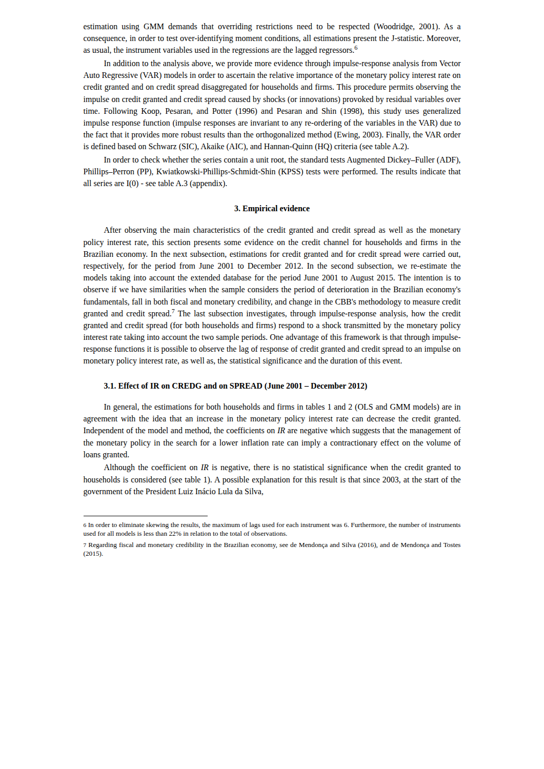estimation using GMM demands that overriding restrictions need to be respected (Woodridge, 2001). As a consequence, in order to test over-identifying moment conditions, all estimations present the J-statistic. Moreover, as usual, the instrument variables used in the regressions are the lagged regressors.6
In addition to the analysis above, we provide more evidence through impulse-response analysis from Vector Auto Regressive (VAR) models in order to ascertain the relative importance of the monetary policy interest rate on credit granted and on credit spread disaggregated for households and firms. This procedure permits observing the impulse on credit granted and credit spread caused by shocks (or innovations) provoked by residual variables over time. Following Koop, Pesaran, and Potter (1996) and Pesaran and Shin (1998), this study uses generalized impulse response function (impulse responses are invariant to any re-ordering of the variables in the VAR) due to the fact that it provides more robust results than the orthogonalized method (Ewing, 2003). Finally, the VAR order is defined based on Schwarz (SIC), Akaike (AIC), and Hannan-Quinn (HQ) criteria (see table A.2).
In order to check whether the series contain a unit root, the standard tests Augmented Dickey–Fuller (ADF), Phillips–Perron (PP), Kwiatkowski-Phillips-Schmidt-Shin (KPSS) tests were performed. The results indicate that all series are I(0) - see table A.3 (appendix).
3. Empirical evidence
After observing the main characteristics of the credit granted and credit spread as well as the monetary policy interest rate, this section presents some evidence on the credit channel for households and firms in the Brazilian economy. In the next subsection, estimations for credit granted and for credit spread were carried out, respectively, for the period from June 2001 to December 2012. In the second subsection, we re-estimate the models taking into account the extended database for the period June 2001 to August 2015. The intention is to observe if we have similarities when the sample considers the period of deterioration in the Brazilian economy's fundamentals, fall in both fiscal and monetary credibility, and change in the CBB's methodology to measure credit granted and credit spread.7 The last subsection investigates, through impulse-response analysis, how the credit granted and credit spread (for both households and firms) respond to a shock transmitted by the monetary policy interest rate taking into account the two sample periods. One advantage of this framework is that through impulse-response functions it is possible to observe the lag of response of credit granted and credit spread to an impulse on monetary policy interest rate, as well as, the statistical significance and the duration of this event.
3.1. Effect of IR on CREDG and on SPREAD (June 2001 – December 2012)
In general, the estimations for both households and firms in tables 1 and 2 (OLS and GMM models) are in agreement with the idea that an increase in the monetary policy interest rate can decrease the credit granted. Independent of the model and method, the coefficients on IR are negative which suggests that the management of the monetary policy in the search for a lower inflation rate can imply a contractionary effect on the volume of loans granted.
Although the coefficient on IR is negative, there is no statistical significance when the credit granted to households is considered (see table 1). A possible explanation for this result is that since 2003, at the start of the government of the President Luiz Inácio Lula da Silva,
6 In order to eliminate skewing the results, the maximum of lags used for each instrument was 6. Furthermore, the number of instruments used for all models is less than 22% in relation to the total of observations.
7 Regarding fiscal and monetary credibility in the Brazilian economy, see de Mendonça and Silva (2016), and de Mendonça and Tostes (2015).